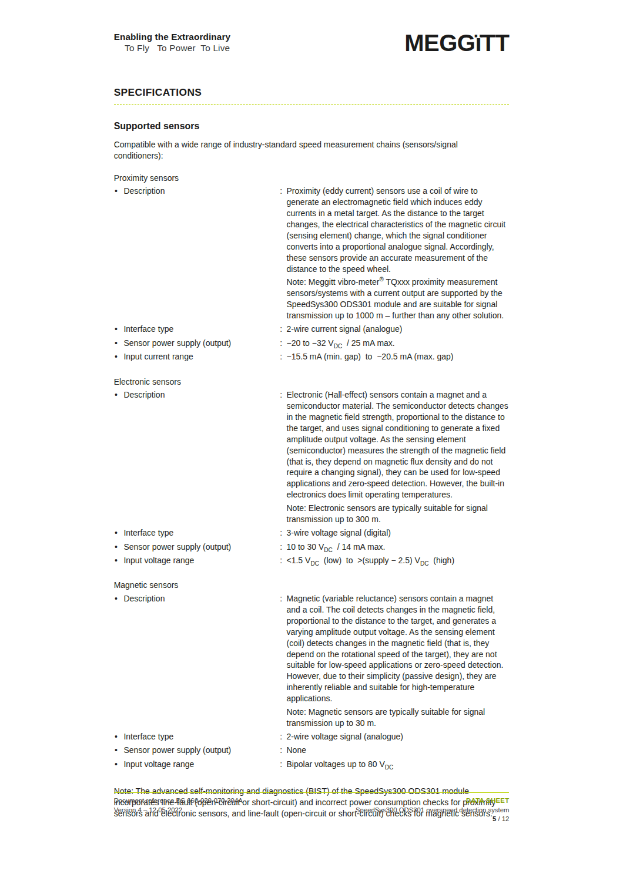Enabling the Extraordinary
To Fly To Power To Live
MEGGï TT
SPECIFICATIONS
Supported sensors
Compatible with a wide range of industry-standard speed measurement chains (sensors/signal conditioners):
Proximity sensors
| Description | : | Proximity (eddy current) sensors use a coil of wire to generate an electromagnetic field which induces eddy currents in a metal target. As the distance to the target changes, the electrical characteristics of the magnetic circuit (sensing element) change, which the signal conditioner converts into a proportional analogue signal. Accordingly, these sensors provide an accurate measurement of the distance to the speed wheel. Note: Meggitt vibro-meter ® TQxxx proximity measurement sensors/systems with a current output are supported by the SpeedSys300 ODS301 module and are suitable for signal transmission up to 1000 m – further than any other solution. |
| Interface type | : | 2-wire current signal (analogue) |
| Sensor power supply (output) | : | −20 to −32 V DC / 25 mA max. |
| Input current range | : | −15.5 mA (min. gap) to −20.5 mA (max. gap) |
Electronic sensors
| Description | : | Electronic (Hall-effect) sensors contain a magnet and a semiconductor material. The semiconductor detects changes in the magnetic field strength, proportional to the distance to the target, and uses signal conditioning to generate a fixed amplitude output voltage. As the sensing element (semiconductor) measures the strength of the magnetic field (that is, they depend on magnetic flux density and do not require a changing signal), they can be used for low-speed applications and zero-speed detection. However, the built-in electronics does limit operating temperatures. Note: Electronic sensors are typically suitable for signal transmission up to 300 m. |
| Interface type | : | 3-wire voltage signal (digital) |
| Sensor power supply (output) | : | 10 to 30 V DC / 14 mA max. |
| Input voltage range | : | <1.5 V DC (low) to >(supply − 2.5) V DC (high) |
Magnetic sensors
| Description | : | Magnetic (variable reluctance) sensors contain a magnet and a coil. The coil detects changes in the magnetic field, proportional to the distance to the target, and generates a varying amplitude output voltage. As the sensing element (coil) detects changes in the magnetic field (that is, they depend on the rotational speed of the target), they are not suitable for low-speed applications or zero-speed detection. However, due to their simplicity (passive design), they are inherently reliable and suitable for high-temperature applications. Note: Magnetic sensors are typically suitable for signal transmission up to 30 m. |
| Interface type | : | 2-wire voltage signal (analogue) |
| Sensor power supply (output) | : | None |
| Input voltage range | : | Bipolar voltages up to 80 V DC |
Note: The advanced self-monitoring and diagnostics (BIST) of the SpeedSys300 ODS301 module incorporates line-fault (open-circuit or short-circuit) and incorrect power consumption checks for proximity sensors and electronic sensors, and line-fault (open-circuit or short-circuit) checks for magnetic sensors.
Document reference DS 660-020-070-204A
Version 4 – 12.05.2022
DATA SHEET
SpeedSys300 ODS301 overspeed detection system
5 / 12